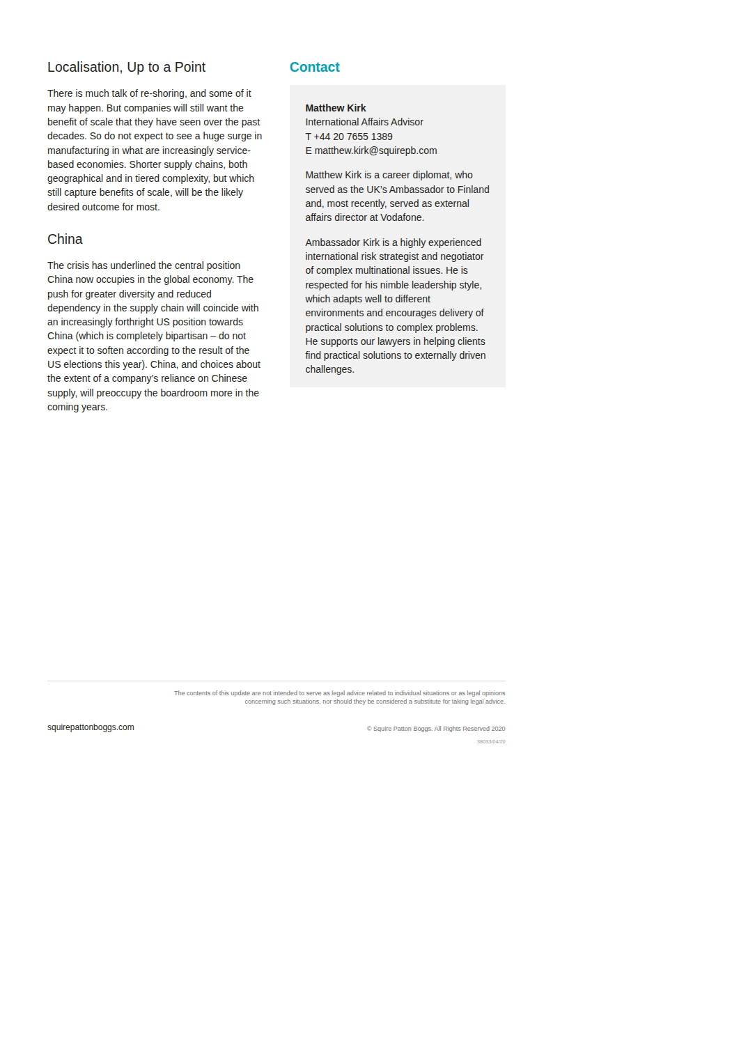Localisation, Up to a Point
There is much talk of re-shoring, and some of it may happen. But companies will still want the benefit of scale that they have seen over the past decades. So do not expect to see a huge surge in manufacturing in what are increasingly service-based economies. Shorter supply chains, both geographical and in tiered complexity, but which still capture benefits of scale, will be the likely desired outcome for most.
China
The crisis has underlined the central position China now occupies in the global economy. The push for greater diversity and reduced dependency in the supply chain will coincide with an increasingly forthright US position towards China (which is completely bipartisan – do not expect it to soften according to the result of the US elections this year). China, and choices about the extent of a company’s reliance on Chinese supply, will preoccupy the boardroom more in the coming years.
Contact
Matthew Kirk
International Affairs Advisor
T +44 20 7655 1389
E matthew.kirk@squirepb.com
Matthew Kirk is a career diplomat, who served as the UK’s Ambassador to Finland and, most recently, served as external affairs director at Vodafone.
Ambassador Kirk is a highly experienced international risk strategist and negotiator of complex multinational issues. He is respected for his nimble leadership style, which adapts well to different environments and encourages delivery of practical solutions to complex problems. He supports our lawyers in helping clients find practical solutions to externally driven challenges.
The contents of this update are not intended to serve as legal advice related to individual situations or as legal opinions
concerning such situations, nor should they be considered a substitute for taking legal advice.
squirepattonboggs.com
© Squire Patton Boggs. All Rights Reserved 2020
38033/04/20